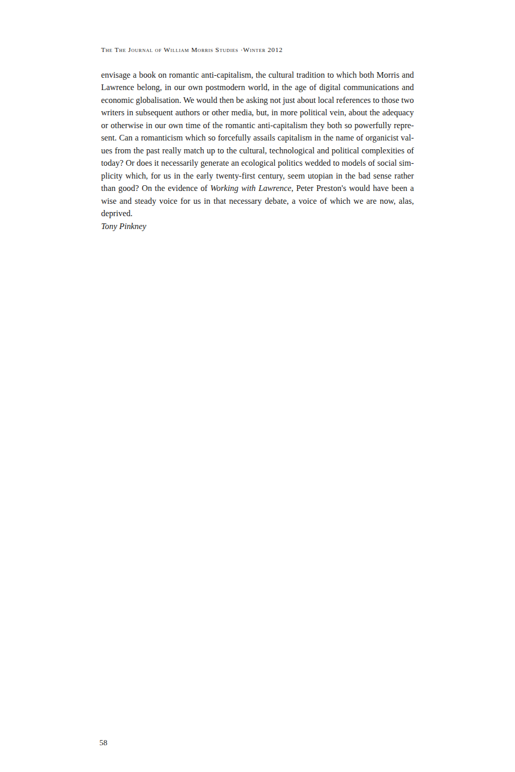The The Journal of William Morris Studies ·Winter 2012
envisage a book on romantic anti-capitalism, the cultural tradition to which both Morris and Lawrence belong, in our own postmodern world, in the age of digital communications and economic globalisation. We would then be asking not just about local references to those two writers in subsequent authors or other media, but, in more political vein, about the adequacy or otherwise in our own time of the romantic anti-capitalism they both so powerfully represent. Can a romanticism which so forcefully assails capitalism in the name of organicist values from the past really match up to the cultural, technological and political complexities of today? Or does it necessarily generate an ecological politics wedded to models of social simplicity which, for us in the early twenty-first century, seem utopian in the bad sense rather than good? On the evidence of Working with Lawrence, Peter Preston's would have been a wise and steady voice for us in that necessary debate, a voice of which we are now, alas, deprived.
Tony Pinkney
58